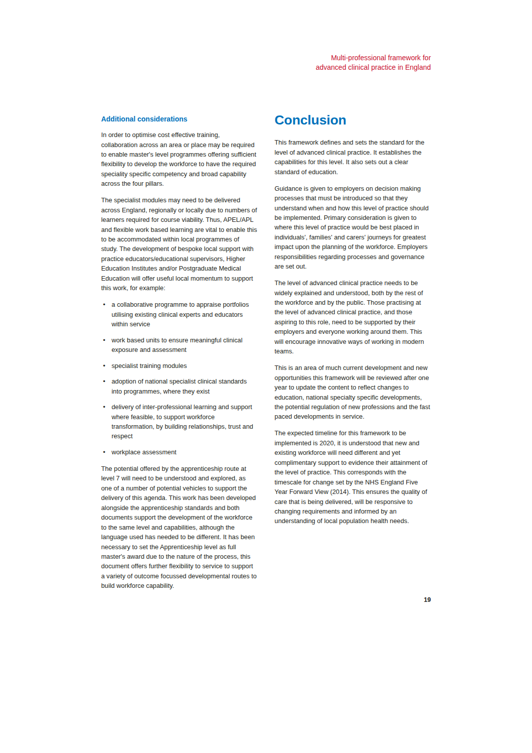Multi-professional framework for
advanced clinical practice in England
Additional considerations
In order to optimise cost effective training, collaboration across an area or place may be required to enable master's level programmes offering sufficient flexibility to develop the workforce to have the required speciality specific competency and broad capability across the four pillars.
The specialist modules may need to be delivered across England, regionally or locally due to numbers of learners required for course viability. Thus, APEL/APL and flexible work based learning are vital to enable this to be accommodated within local programmes of study. The development of bespoke local support with practice educators/educational supervisors, Higher Education Institutes and/or Postgraduate Medical Education will offer useful local momentum to support this work, for example:
a collaborative programme to appraise portfolios utilising existing clinical experts and educators within service
work based units to ensure meaningful clinical exposure and assessment
specialist training modules
adoption of national specialist clinical standards into programmes, where they exist
delivery of inter-professional learning and support where feasible, to support workforce transformation, by building relationships, trust and respect
workplace assessment
The potential offered by the apprenticeship route at level 7 will need to be understood and explored, as one of a number of potential vehicles to support the delivery of this agenda. This work has been developed alongside the apprenticeship standards and both documents support the development of the workforce to the same level and capabilities, although the language used has needed to be different. It has been necessary to set the Apprenticeship level as full master's award due to the nature of the process, this document offers further flexibility to service to support a variety of outcome focussed developmental routes to build workforce capability.
Conclusion
This framework defines and sets the standard for the level of advanced clinical practice. It establishes the capabilities for this level. It also sets out a clear standard of education.
Guidance is given to employers on decision making processes that must be introduced so that they understand when and how this level of practice should be implemented. Primary consideration is given to where this level of practice would be best placed in individuals', families' and carers' journeys for greatest impact upon the planning of the workforce. Employers responsibilities regarding processes and governance are set out.
The level of advanced clinical practice needs to be widely explained and understood, both by the rest of the workforce and by the public. Those practising at the level of advanced clinical practice, and those aspiring to this role, need to be supported by their employers and everyone working around them. This will encourage innovative ways of working in modern teams.
This is an area of much current development and new opportunities this framework will be reviewed after one year to update the content to reflect changes to education, national specialty specific developments, the potential regulation of new professions and the fast paced developments in service.
The expected timeline for this framework to be implemented is 2020, it is understood that new and existing workforce will need different and yet complimentary support to evidence their attainment of the level of practice. This corresponds with the timescale for change set by the NHS England Five Year Forward View (2014). This ensures the quality of care that is being delivered, will be responsive to changing requirements and informed by an understanding of local population health needs.
19